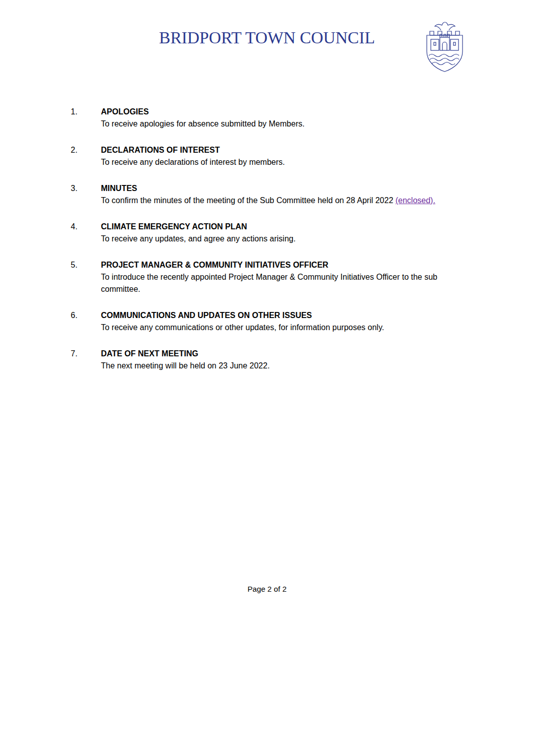BRIDPORT TOWN COUNCIL
APOLOGIES To receive apologies for absence submitted by Members.
DECLARATIONS OF INTEREST To receive any declarations of interest by members.
MINUTES To confirm the minutes of the meeting of the Sub Committee held on 28 April 2022 (enclosed).
CLIMATE EMERGENCY ACTION PLAN To receive any updates, and agree any actions arising.
PROJECT MANAGER & COMMUNITY INITIATIVES OFFICER To introduce the recently appointed Project Manager & Community Initiatives Officer to the sub committee.
COMMUNICATIONS AND UPDATES ON OTHER ISSUES To receive any communications or other updates, for information purposes only.
DATE OF NEXT MEETING The next meeting will be held on 23 June 2022.
Page 2 of 2